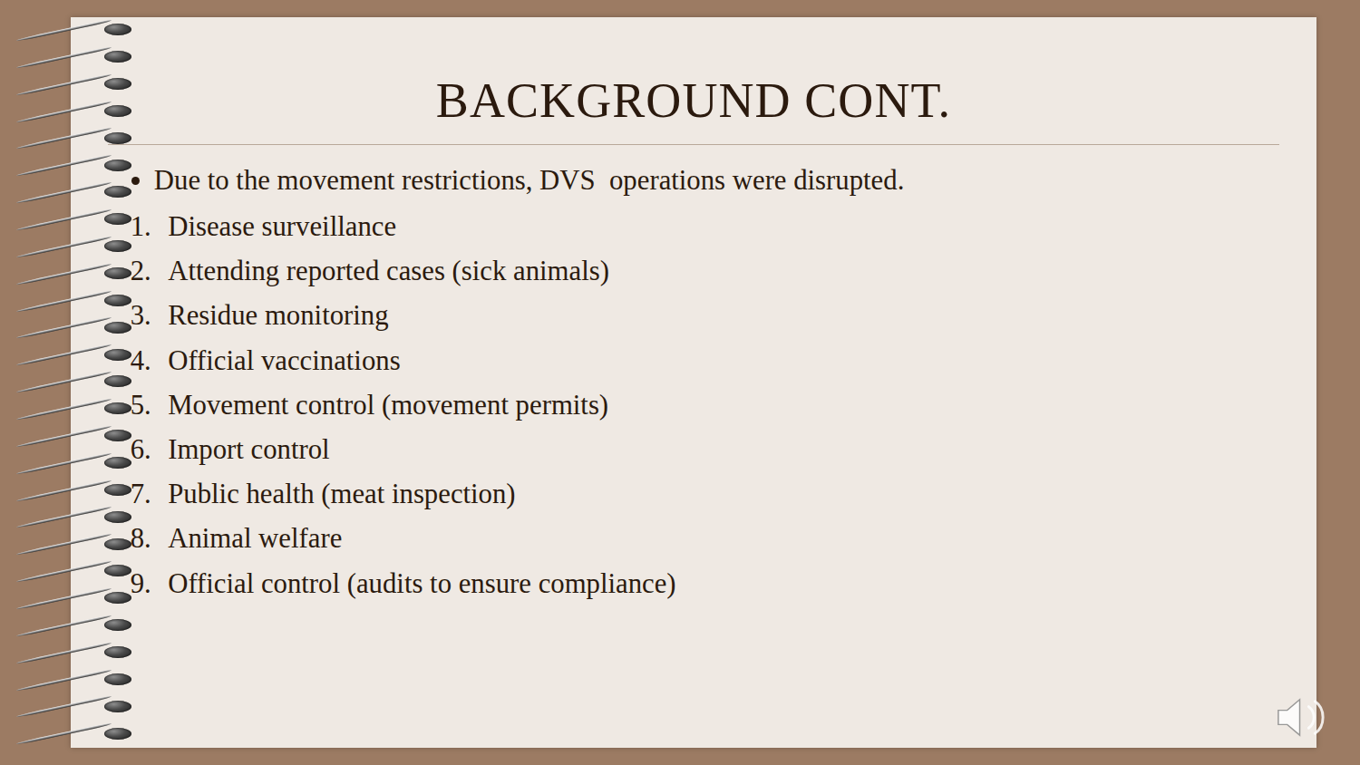BACKGROUND CONT.
Due to the movement restrictions, DVS operations were disrupted.
Disease surveillance
Attending reported cases (sick animals)
Residue monitoring
Official vaccinations
Movement control (movement permits)
Import control
Public health (meat inspection)
Animal welfare
Official control (audits to ensure compliance)